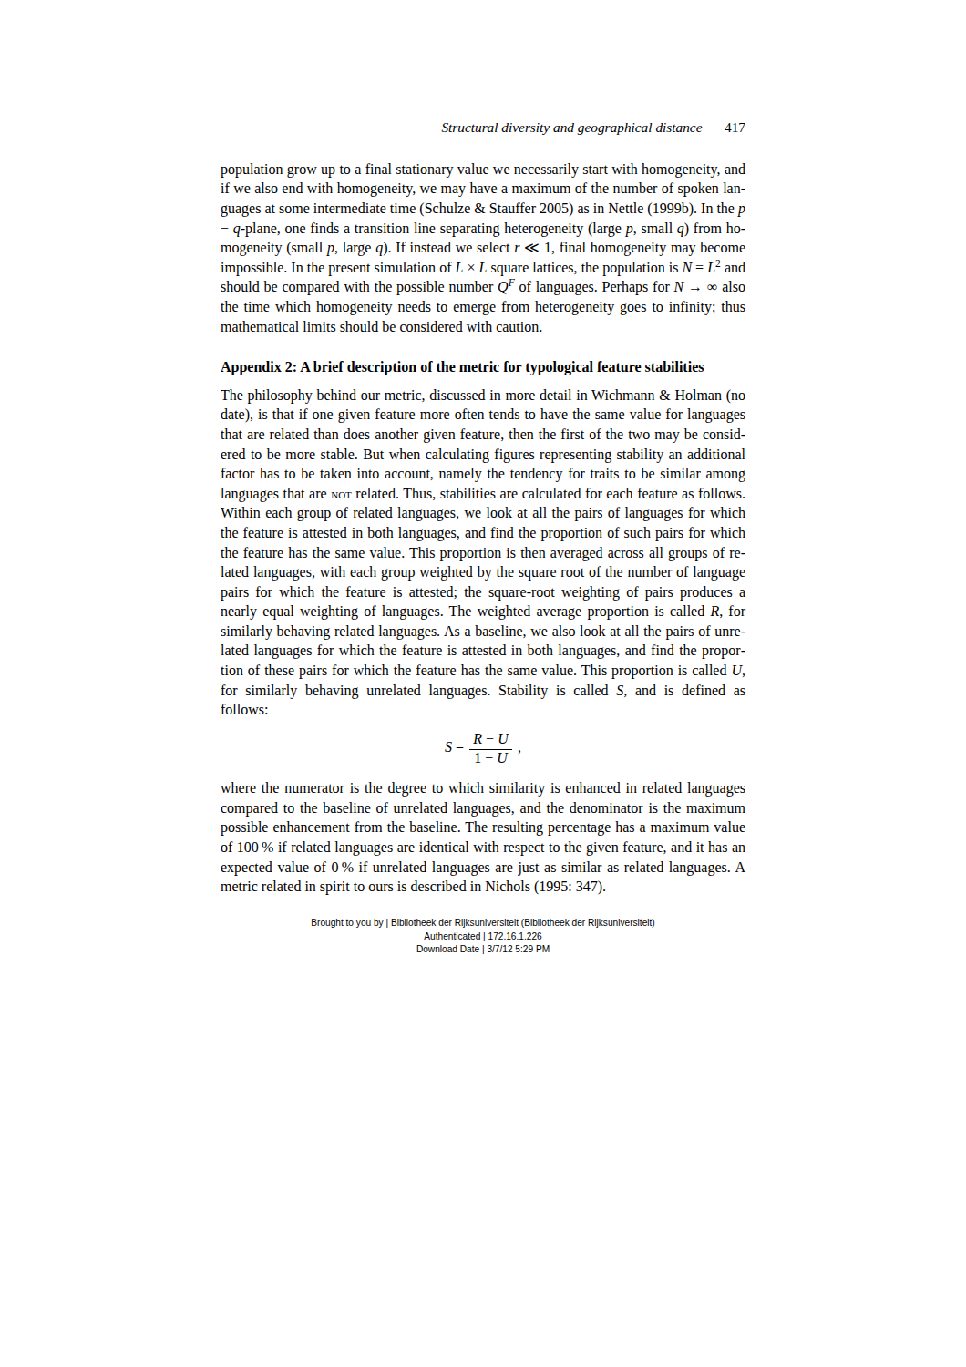Structural diversity and geographical distance 417
population grow up to a final stationary value we necessarily start with homogeneity, and if we also end with homogeneity, we may have a maximum of the number of spoken languages at some intermediate time (Schulze & Stauffer 2005) as in Nettle (1999b). In the p − q-plane, one finds a transition line separating heterogeneity (large p, small q) from homogeneity (small p, large q). If instead we select r ≪ 1, final homogeneity may become impossible. In the present simulation of L × L square lattices, the population is N = L2 and should be compared with the possible number QF of languages. Perhaps for N → ∞ also the time which homogeneity needs to emerge from heterogeneity goes to infinity; thus mathematical limits should be considered with caution.
Appendix 2: A brief description of the metric for typological feature stabilities
The philosophy behind our metric, discussed in more detail in Wichmann & Holman (no date), is that if one given feature more often tends to have the same value for languages that are related than does another given feature, then the first of the two may be considered to be more stable. But when calculating figures representing stability an additional factor has to be taken into account, namely the tendency for traits to be similar among languages that are not related. Thus, stabilities are calculated for each feature as follows. Within each group of related languages, we look at all the pairs of languages for which the feature is attested in both languages, and find the proportion of such pairs for which the feature has the same value. This proportion is then averaged across all groups of related languages, with each group weighted by the square root of the number of language pairs for which the feature is attested; the square-root weighting of pairs produces a nearly equal weighting of languages. The weighted average proportion is called R, for similarly behaving related languages. As a baseline, we also look at all the pairs of unrelated languages for which the feature is attested in both languages, and find the proportion of these pairs for which the feature has the same value. This proportion is called U, for similarly behaving unrelated languages. Stability is called S, and is defined as follows:
S = R − U 1 − U ,
where the numerator is the degree to which similarity is enhanced in related languages compared to the baseline of unrelated languages, and the denominator is the maximum possible enhancement from the baseline. The resulting percentage has a maximum value of 100 % if related languages are identical with respect to the given feature, and it has an expected value of 0 % if unrelated languages are just as similar as related languages. A metric related in spirit to ours is described in Nichols (1995: 347).
Brought to you by | Bibliotheek der Rijksuniversiteit (Bibliotheek der Rijksuniversiteit)
Authenticated | 172.16.1.226
Download Date | 3/7/12 5:29 PM